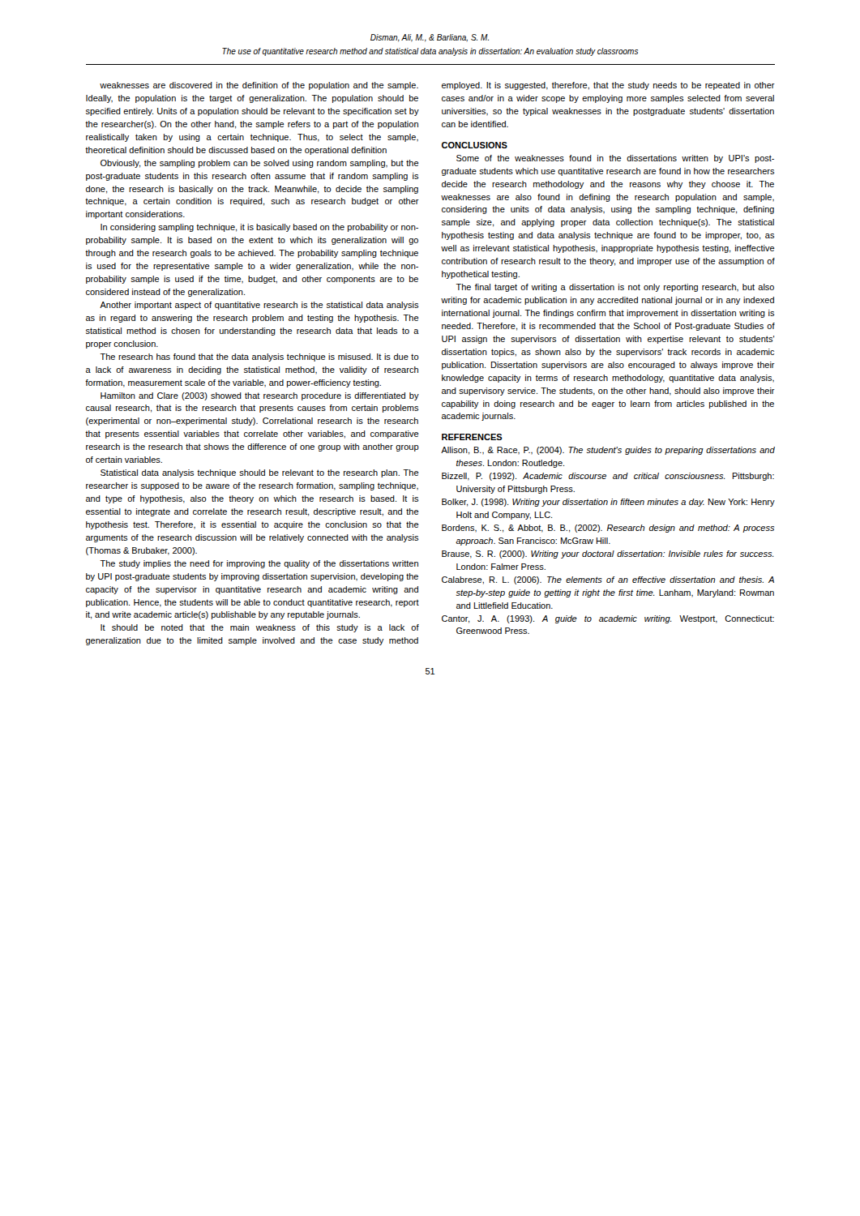Disman, Ali, M., & Barliana, S. M.
The use of quantitative research method and statistical data analysis in dissertation: An evaluation study classrooms
weaknesses are discovered in the definition of the population and the sample. Ideally, the population is the target of generalization. The population should be specified entirely. Units of a population should be relevant to the specification set by the researcher(s). On the other hand, the sample refers to a part of the population realistically taken by using a certain technique. Thus, to select the sample, theoretical definition should be discussed based on the operational definition
Obviously, the sampling problem can be solved using random sampling, but the post-graduate students in this research often assume that if random sampling is done, the research is basically on the track. Meanwhile, to decide the sampling technique, a certain condition is required, such as research budget or other important considerations.
In considering sampling technique, it is basically based on the probability or non-probability sample. It is based on the extent to which its generalization will go through and the research goals to be achieved. The probability sampling technique is used for the representative sample to a wider generalization, while the non-probability sample is used if the time, budget, and other components are to be considered instead of the generalization.
Another important aspect of quantitative research is the statistical data analysis as in regard to answering the research problem and testing the hypothesis. The statistical method is chosen for understanding the research data that leads to a proper conclusion.
The research has found that the data analysis technique is misused. It is due to a lack of awareness in deciding the statistical method, the validity of research formation, measurement scale of the variable, and power-efficiency testing.
Hamilton and Clare (2003) showed that research procedure is differentiated by causal research, that is the research that presents causes from certain problems (experimental or non–experimental study). Correlational research is the research that presents essential variables that correlate other variables, and comparative research is the research that shows the difference of one group with another group of certain variables.
Statistical data analysis technique should be relevant to the research plan. The researcher is supposed to be aware of the research formation, sampling technique, and type of hypothesis, also the theory on which the research is based. It is essential to integrate and correlate the research result, descriptive result, and the hypothesis test. Therefore, it is essential to acquire the conclusion so that the arguments of the research discussion will be relatively connected with the analysis (Thomas & Brubaker, 2000).
The study implies the need for improving the quality of the dissertations written by UPI post-graduate students by improving dissertation supervision, developing the capacity of the supervisor in quantitative research and academic writing and publication. Hence, the students will be able to conduct quantitative research, report it, and write academic article(s) publishable by any reputable journals.
It should be noted that the main weakness of this study is a lack of generalization due to the limited sample involved and the case study method employed. It is suggested, therefore, that the study needs to be repeated in other cases and/or in a wider scope by employing more samples selected from several universities, so the typical weaknesses in the postgraduate students' dissertation can be identified.
Conclusions
Some of the weaknesses found in the dissertations written by UPI's post-graduate students which use quantitative research are found in how the researchers decide the research methodology and the reasons why they choose it. The weaknesses are also found in defining the research population and sample, considering the units of data analysis, using the sampling technique, defining sample size, and applying proper data collection technique(s). The statistical hypothesis testing and data analysis technique are found to be improper, too, as well as irrelevant statistical hypothesis, inappropriate hypothesis testing, ineffective contribution of research result to the theory, and improper use of the assumption of hypothetical testing.
The final target of writing a dissertation is not only reporting research, but also writing for academic publication in any accredited national journal or in any indexed international journal. The findings confirm that improvement in dissertation writing is needed. Therefore, it is recommended that the School of Post-graduate Studies of UPI assign the supervisors of dissertation with expertise relevant to students' dissertation topics, as shown also by the supervisors' track records in academic publication. Dissertation supervisors are also encouraged to always improve their knowledge capacity in terms of research methodology, quantitative data analysis, and supervisory service. The students, on the other hand, should also improve their capability in doing research and be eager to learn from articles published in the academic journals.
References
Allison, B., & Race, P., (2004). The student's guides to preparing dissertations and theses. London: Routledge.
Bizzell, P. (1992). Academic discourse and critical consciousness. Pittsburgh: University of Pittsburgh Press.
Bolker, J. (1998). Writing your dissertation in fifteen minutes a day. New York: Henry Holt and Company, LLC.
Bordens, K. S., & Abbot, B. B., (2002). Research design and method: A process approach. San Francisco: McGraw Hill.
Brause, S. R. (2000). Writing your doctoral dissertation: Invisible rules for success. London: Falmer Press.
Calabrese, R. L. (2006). The elements of an effective dissertation and thesis. A step-by-step guide to getting it right the first time. Lanham, Maryland: Rowman and Littlefield Education.
Cantor, J. A. (1993). A guide to academic writing. Westport, Connecticut: Greenwood Press.
51